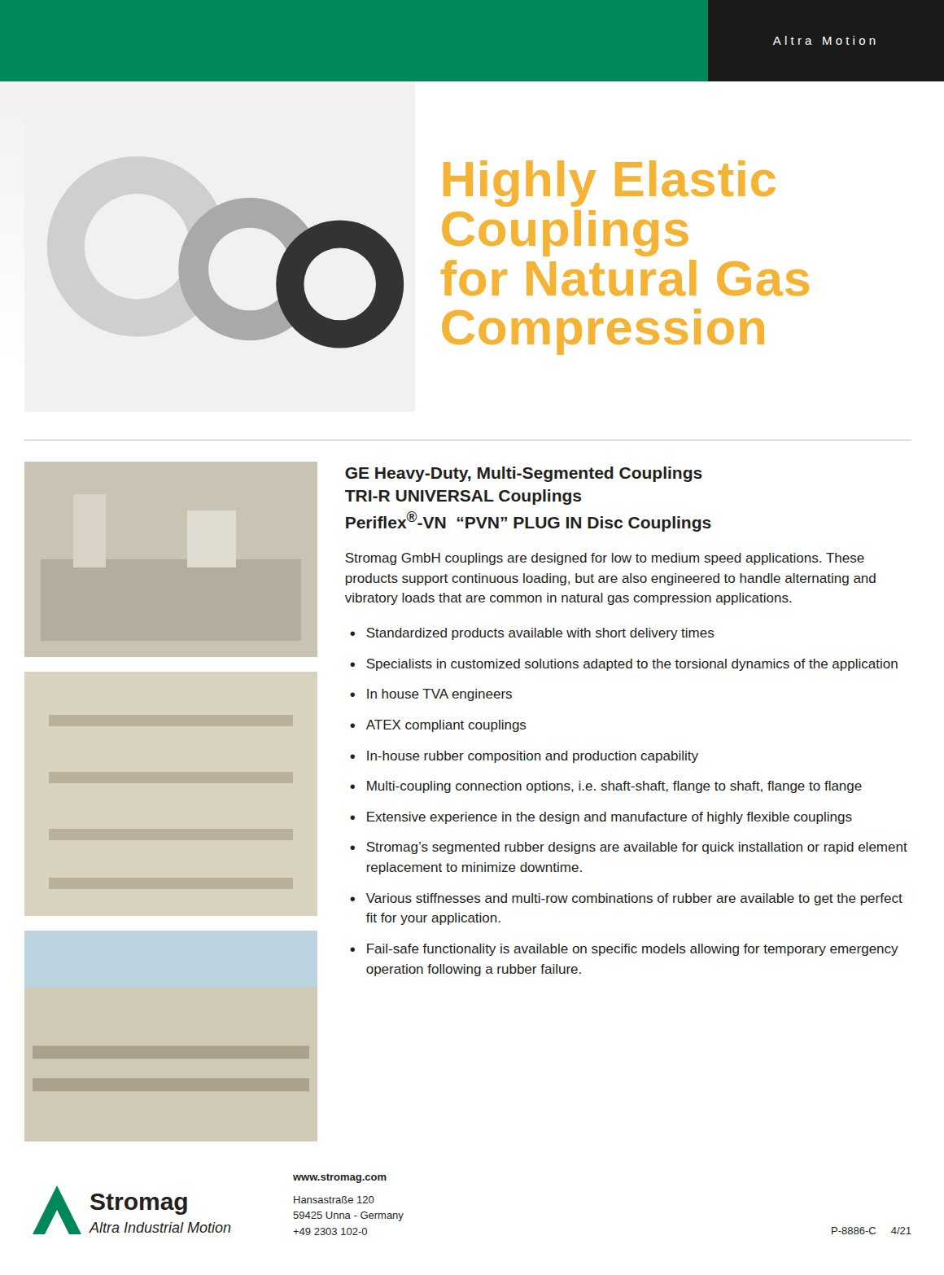Altra Motion
Highly Elastic Couplings for Natural Gas Compression
GE Heavy-Duty, Multi-Segmented Couplings TRI-R UNIVERSAL Couplings Periflex®-VN “PVN” PLUG IN Disc Couplings
Stromag GmbH couplings are designed for low to medium speed applications. These products support continuous loading, but are also engineered to handle alternating and vibratory loads that are common in natural gas compression applications.
Standardized products available with short delivery times
Specialists in customized solutions adapted to the torsional dynamics of the application
In house TVA engineers
ATEX compliant couplings
In-house rubber composition and production capability
Multi-coupling connection options, i.e. shaft-shaft, flange to shaft, flange to flange
Extensive experience in the design and manufacture of highly flexible couplings
Stromag’s segmented rubber designs are available for quick installation or rapid element replacement to minimize downtime.
Various stiffnesses and multi-row combinations of rubber are available to get the perfect fit for your application.
Fail-safe functionality is available on specific models allowing for temporary emergency operation following a rubber failure.
www.stromag.com
Hansastraße 120
59425 Unna - Germany
+49 2303 102-0
P-8886-C 4/21